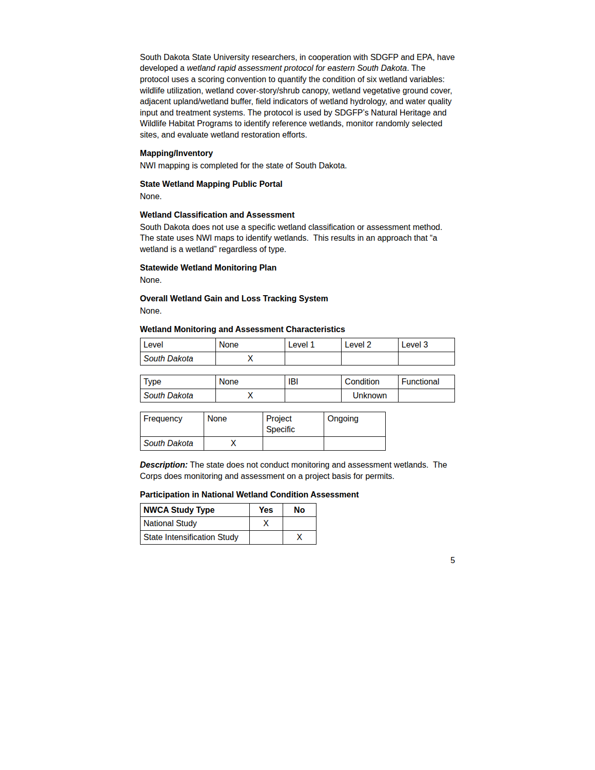South Dakota State University researchers, in cooperation with SDGFP and EPA, have developed a wetland rapid assessment protocol for eastern South Dakota. The protocol uses a scoring convention to quantify the condition of six wetland variables: wildlife utilization, wetland cover-story/shrub canopy, wetland vegetative ground cover, adjacent upland/wetland buffer, field indicators of wetland hydrology, and water quality input and treatment systems. The protocol is used by SDGFP’s Natural Heritage and Wildlife Habitat Programs to identify reference wetlands, monitor randomly selected sites, and evaluate wetland restoration efforts.
Mapping/Inventory
NWI mapping is completed for the state of South Dakota.
State Wetland Mapping Public Portal
None.
Wetland Classification and Assessment
South Dakota does not use a specific wetland classification or assessment method. The state uses NWI maps to identify wetlands. This results in an approach that “a wetland is a wetland” regardless of type.
Statewide Wetland Monitoring Plan
None.
Overall Wetland Gain and Loss Tracking System
None.
Wetland Monitoring and Assessment Characteristics
| Level | None | Level 1 | Level 2 | Level 3 |
| South Dakota | X | | | |
| Type | None | IBI | Condition | Functional |
| South Dakota | X | | Unknown | |
| Frequency | None | Project Specific | Ongoing |
| South Dakota | X | | |
Description: The state does not conduct monitoring and assessment wetlands. The Corps does monitoring and assessment on a project basis for permits.
Participation in National Wetland Condition Assessment
| NWCA Study Type | Yes | No |
| --- | --- | --- |
| National Study | X | |
| State Intensification Study | | X |
5